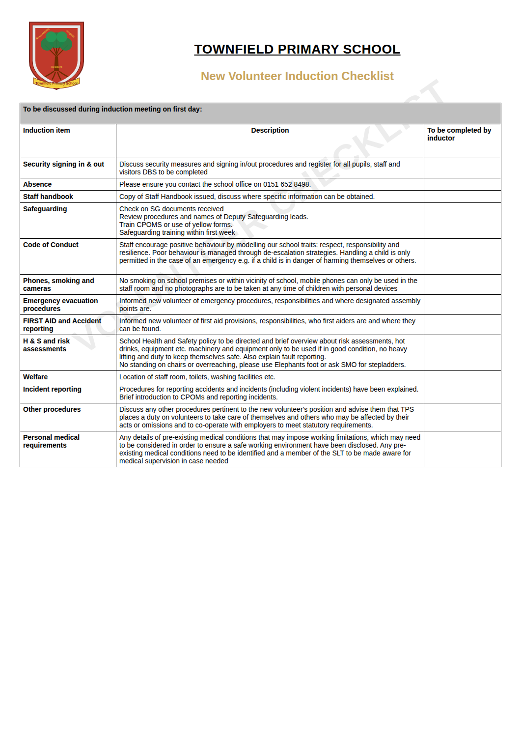VOLUNTEER CHECKLIST
Townfield Primary School Responsibility Respect Resilient
TOWNFIELD PRIMARY SCHOOL
New Volunteer Induction Checklist
| To be discussed during induction meeting on first day: |
| Induction item | Description | To be completed by inductor |
| Security signing in & out | Discuss security measures and signing in/out procedures and register for all pupils, staff and visitors DBS to be completed | |
| Absence | Please ensure you contact the school office on 0151 652 8498. | |
| Staff handbook | Copy of Staff Handbook issued, discuss where specific information can be obtained. | |
| Safeguarding | Check on SG documents received Review procedures and names of Deputy Safeguarding leads. Train CPOMS or use of yellow forms. Safeguarding training within first week | |
| Code of Conduct | Staff encourage positive behaviour by modelling our school traits: respect, responsibility and resilience. Poor behaviour is managed through de-escalation strategies. Handling a child is only permitted in the case of an emergency e.g. if a child is in danger of harming themselves or others. | |
| Phones, smoking and cameras | No smoking on school premises or within vicinity of school, mobile phones can only be used in the staff room and no photographs are to be taken at any time of children with personal devices | |
| Emergency evacuation procedures | Informed new volunteer of emergency procedures, responsibilities and where designated assembly points are. | |
| FIRST AID and Accident reporting | Informed new volunteer of first aid provisions, responsibilities, who first aiders are and where they can be found. | |
| H & S and risk assessments | School Health and Safety policy to be directed and brief overview about risk assessments, hot drinks, equipment etc. machinery and equipment only to be used if in good condition, no heavy lifting and duty to keep themselves safe. Also explain fault reporting. No standing on chairs or overreaching, please use Elephants foot or ask SMO for stepladders. | |
| Welfare | Location of staff room, toilets, washing facilities etc. | |
| Incident reporting | Procedures for reporting accidents and incidents (including violent incidents) have been explained. Brief introduction to CPOMs and reporting incidents. | |
| Other procedures | Discuss any other procedures pertinent to the new volunteer's position and advise them that TPS places a duty on volunteers to take care of themselves and others who may be affected by their acts or omissions and to co-operate with employers to meet statutory requirements. | |
| Personal medical requirements | Any details of pre-existing medical conditions that may impose working limitations, which may need to be considered in order to ensure a safe working environment have been disclosed. Any pre-existing medical conditions need to be identified and a member of the SLT to be made aware for medical supervision in case needed | |